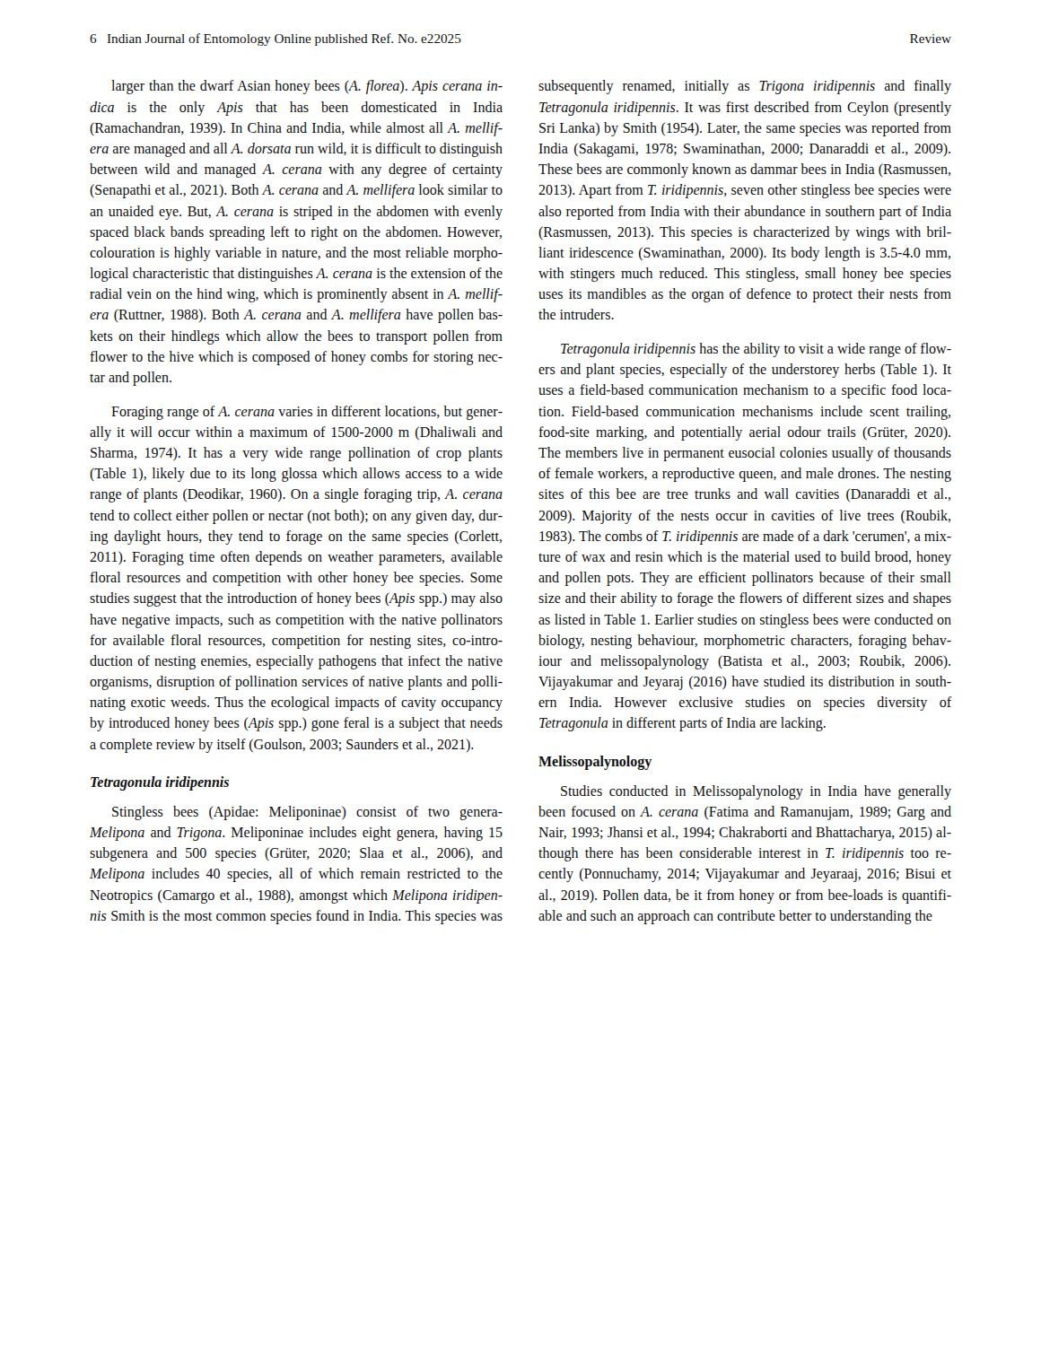6 Indian Journal of Entomology Online published Ref. No. e22025 Review
larger than the dwarf Asian honey bees (A. florea). Apis cerana indica is the only Apis that has been domesticated in India (Ramachandran, 1939). In China and India, while almost all A. mellifera are managed and all A. dorsata run wild, it is difficult to distinguish between wild and managed A. cerana with any degree of certainty (Senapathi et al., 2021). Both A. cerana and A. mellifera look similar to an unaided eye. But, A. cerana is striped in the abdomen with evenly spaced black bands spreading left to right on the abdomen. However, colouration is highly variable in nature, and the most reliable morphological characteristic that distinguishes A. cerana is the extension of the radial vein on the hind wing, which is prominently absent in A. mellifera (Ruttner, 1988). Both A. cerana and A. mellifera have pollen baskets on their hindlegs which allow the bees to transport pollen from flower to the hive which is composed of honey combs for storing nectar and pollen.
Foraging range of A. cerana varies in different locations, but generally it will occur within a maximum of 1500-2000 m (Dhaliwali and Sharma, 1974). It has a very wide range pollination of crop plants (Table 1), likely due to its long glossa which allows access to a wide range of plants (Deodikar, 1960). On a single foraging trip, A. cerana tend to collect either pollen or nectar (not both); on any given day, during daylight hours, they tend to forage on the same species (Corlett, 2011). Foraging time often depends on weather parameters, available floral resources and competition with other honey bee species. Some studies suggest that the introduction of honey bees (Apis spp.) may also have negative impacts, such as competition with the native pollinators for available floral resources, competition for nesting sites, co-introduction of nesting enemies, especially pathogens that infect the native organisms, disruption of pollination services of native plants and pollinating exotic weeds. Thus the ecological impacts of cavity occupancy by introduced honey bees (Apis spp.) gone feral is a subject that needs a complete review by itself (Goulson, 2003; Saunders et al., 2021).
Tetragonula iridipennis
Stingless bees (Apidae: Meliponinae) consist of two genera- Melipona and Trigona. Meliponinae includes eight genera, having 15 subgenera and 500 species (Grüter, 2020; Slaa et al., 2006), and Melipona includes 40 species, all of which remain restricted to the Neotropics (Camargo et al., 1988), amongst which Melipona iridipennis Smith is the most common species found in India. This species was subsequently renamed, initially as Trigona iridipennis and finally Tetragonula iridipennis. It was first described from Ceylon (presently Sri Lanka) by Smith (1954). Later, the same species was reported from India (Sakagami, 1978; Swaminathan, 2000; Danaraddi et al., 2009). These bees are commonly known as dammar bees in India (Rasmussen, 2013). Apart from T. iridipennis, seven other stingless bee species were also reported from India with their abundance in southern part of India (Rasmussen, 2013). This species is characterized by wings with brilliant iridescence (Swaminathan, 2000). Its body length is 3.5-4.0 mm, with stingers much reduced. This stingless, small honey bee species uses its mandibles as the organ of defence to protect their nests from the intruders.
Tetragonula iridipennis has the ability to visit a wide range of flowers and plant species, especially of the understorey herbs (Table 1). It uses a field-based communication mechanism to a specific food location. Field-based communication mechanisms include scent trailing, food-site marking, and potentially aerial odour trails (Grüter, 2020). The members live in permanent eusocial colonies usually of thousands of female workers, a reproductive queen, and male drones. The nesting sites of this bee are tree trunks and wall cavities (Danaraddi et al., 2009). Majority of the nests occur in cavities of live trees (Roubik, 1983). The combs of T. iridipennis are made of a dark 'cerumen', a mixture of wax and resin which is the material used to build brood, honey and pollen pots. They are efficient pollinators because of their small size and their ability to forage the flowers of different sizes and shapes as listed in Table 1. Earlier studies on stingless bees were conducted on biology, nesting behaviour, morphometric characters, foraging behaviour and melissopalynology (Batista et al., 2003; Roubik, 2006). Vijayakumar and Jeyaraj (2016) have studied its distribution in southern India. However exclusive studies on species diversity of Tetragonula in different parts of India are lacking.
Melissopalynology
Studies conducted in Melissopalynology in India have generally been focused on A. cerana (Fatima and Ramanujam, 1989; Garg and Nair, 1993; Jhansi et al., 1994; Chakraborti and Bhattacharya, 2015) although there has been considerable interest in T. iridipennis too recently (Ponnuchamy, 2014; Vijayakumar and Jeyaraaj, 2016; Bisui et al., 2019). Pollen data, be it from honey or from bee-loads is quantifiable and such an approach can contribute better to understanding the